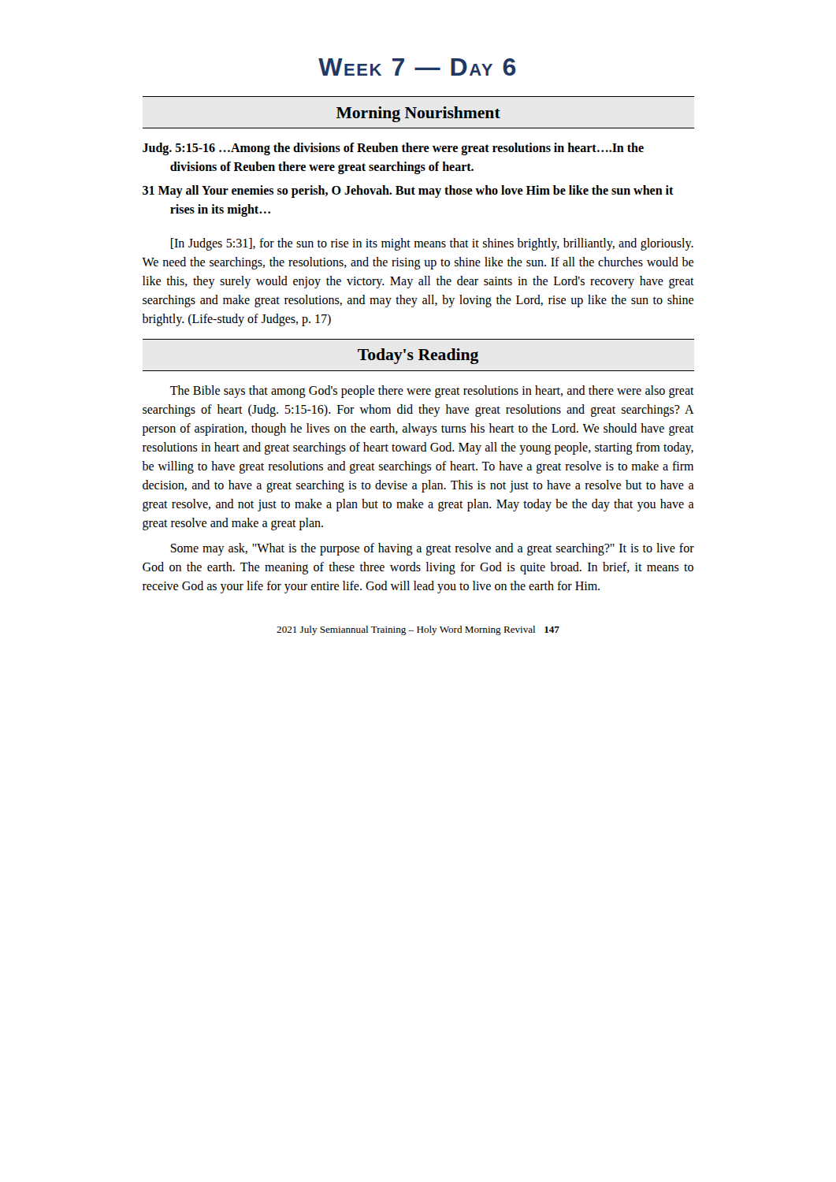Week 7 — Day 6
Morning Nourishment
Judg. 5:15-16 …Among the divisions of Reuben there were great resolutions in heart….In the divisions of Reuben there were great searchings of heart.
31 May all Your enemies so perish, O Jehovah. But may those who love Him be like the sun when it rises in its might…
[In Judges 5:31], for the sun to rise in its might means that it shines brightly, brilliantly, and gloriously. We need the searchings, the resolutions, and the rising up to shine like the sun. If all the churches would be like this, they surely would enjoy the victory. May all the dear saints in the Lord's recovery have great searchings and make great resolutions, and may they all, by loving the Lord, rise up like the sun to shine brightly. (Life-study of Judges, p. 17)
Today's Reading
The Bible says that among God's people there were great resolutions in heart, and there were also great searchings of heart (Judg. 5:15-16). For whom did they have great resolutions and great searchings? A person of aspiration, though he lives on the earth, always turns his heart to the Lord. We should have great resolutions in heart and great searchings of heart toward God. May all the young people, starting from today, be willing to have great resolutions and great searchings of heart. To have a great resolve is to make a firm decision, and to have a great searching is to devise a plan. This is not just to have a resolve but to have a great resolve, and not just to make a plan but to make a great plan. May today be the day that you have a great resolve and make a great plan.
Some may ask, "What is the purpose of having a great resolve and a great searching?" It is to live for God on the earth. The meaning of these three words living for God is quite broad. In brief, it means to receive God as your life for your entire life. God will lead you to live on the earth for Him.
2021 July Semiannual Training – Holy Word Morning Revival147